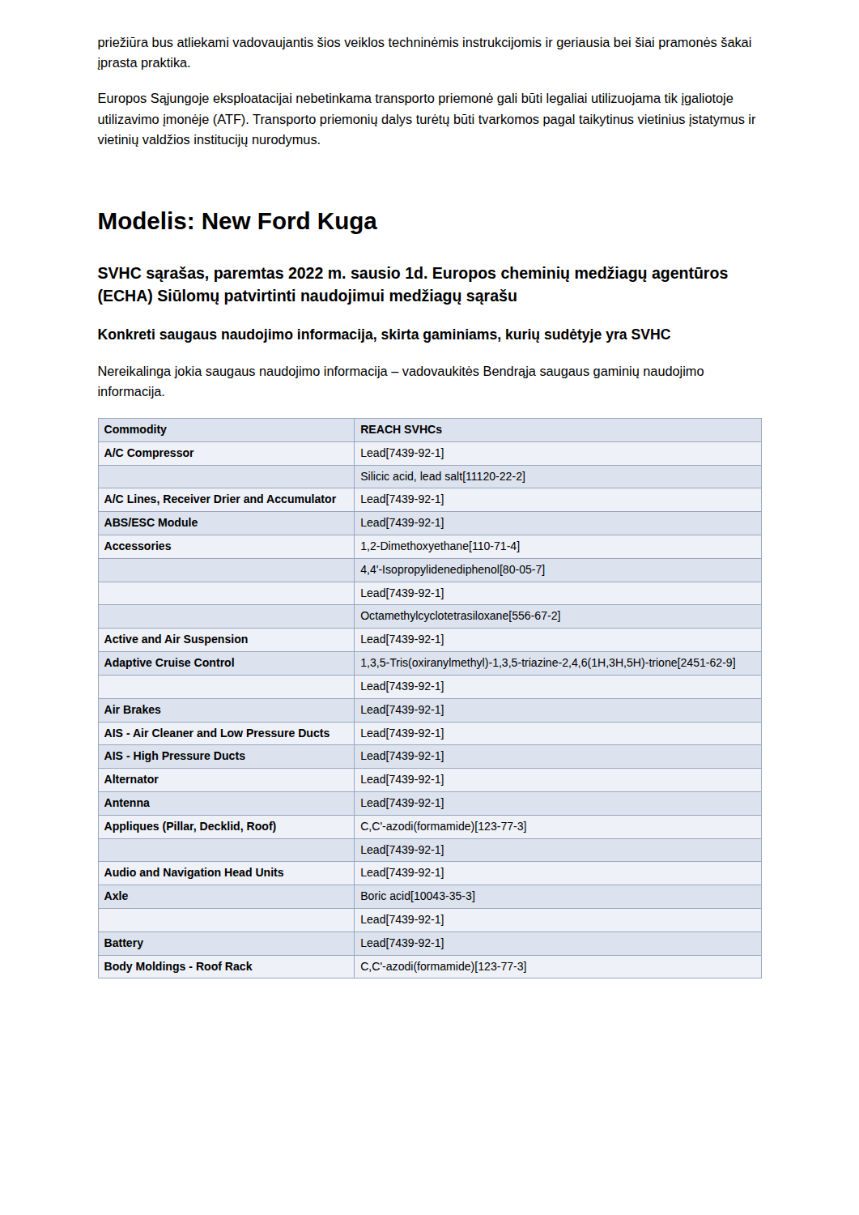priežiūra bus atliekami vadovaujantis šios veiklos techninėmis instrukcijomis ir geriausia bei šiai pramonės šakai įprasta praktika.
Europos Sąjungoje eksploatacijai nebetinkama transporto priemonė gali būti legaliai utilizuojama tik įgaliotoje utilizavimo įmonėje (ATF). Transporto priemonių dalys turėtų būti tvarkomos pagal taikytinus vietinius įstatymus ir vietinių valdžios institucijų nurodymus.
Modelis: New Ford Kuga
SVHC sąrašas, paremtas 2022 m. sausio 1d. Europos cheminių medžiagų agentūros (ECHA) Siūlomų patvirtinti naudojimui medžiagų sąrašu
Konkreti saugaus naudojimo informacija, skirta gaminiams, kurių sudėtyje yra SVHC
Nereikalinga jokia saugaus naudojimo informacija – vadovaukitės Bendrąja saugaus gaminių naudojimo informacija.
| Commodity | REACH SVHCs |
| --- | --- |
| A/C Compressor | Lead[7439-92-1] |
| | Silicic acid, lead salt[11120-22-2] |
| A/C Lines, Receiver Drier and Accumulator | Lead[7439-92-1] |
| ABS/ESC Module | Lead[7439-92-1] |
| Accessories | 1,2-Dimethoxyethane[110-71-4] |
| | 4,4'-Isopropylidenediphenol[80-05-7] |
| | Lead[7439-92-1] |
| | Octamethylcyclotetrasiloxane[556-67-2] |
| Active and Air Suspension | Lead[7439-92-1] |
| Adaptive Cruise Control | 1,3,5-Tris(oxiranylmethyl)-1,3,5-triazine-2,4,6(1H,3H,5H)-trione[2451-62-9] |
| | Lead[7439-92-1] |
| Air Brakes | Lead[7439-92-1] |
| AIS - Air Cleaner and Low Pressure Ducts | Lead[7439-92-1] |
| AIS - High Pressure Ducts | Lead[7439-92-1] |
| Alternator | Lead[7439-92-1] |
| Antenna | Lead[7439-92-1] |
| Appliques (Pillar, Decklid, Roof) | C,C'-azodi(formamide)[123-77-3] |
| | Lead[7439-92-1] |
| Audio and Navigation Head Units | Lead[7439-92-1] |
| Axle | Boric acid[10043-35-3] |
| | Lead[7439-92-1] |
| Battery | Lead[7439-92-1] |
| Body Moldings - Roof Rack | C,C'-azodi(formamide)[123-77-3] |